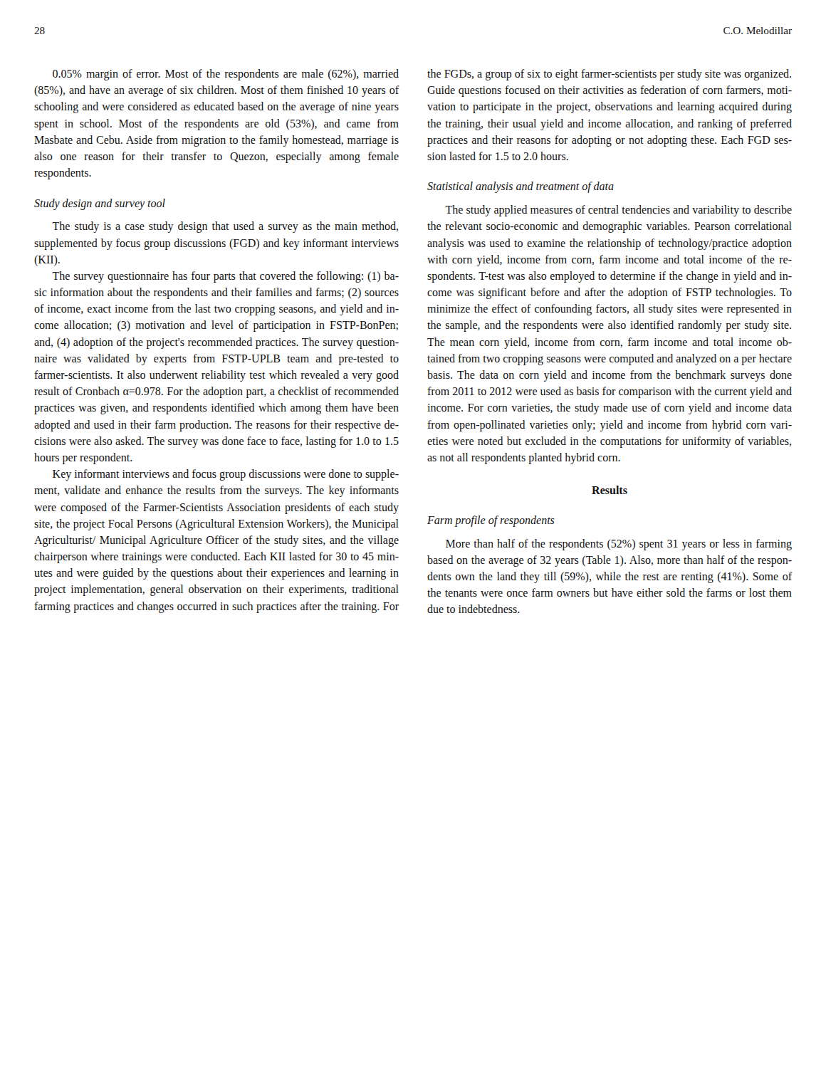28 C.O. Melodillar
0.05% margin of error. Most of the respondents are male (62%), married (85%), and have an average of six children. Most of them finished 10 years of schooling and were considered as educated based on the average of nine years spent in school. Most of the respondents are old (53%), and came from Masbate and Cebu. Aside from migration to the family homestead, marriage is also one reason for their transfer to Quezon, especially among female respondents.
Study design and survey tool
The study is a case study design that used a survey as the main method, supplemented by focus group discussions (FGD) and key informant interviews (KII).
The survey questionnaire has four parts that covered the following: (1) basic information about the respondents and their families and farms; (2) sources of income, exact income from the last two cropping seasons, and yield and income allocation; (3) motivation and level of participation in FSTP-BonPen; and, (4) adoption of the project's recommended practices. The survey questionnaire was validated by experts from FSTP-UPLB team and pre-tested to farmer-scientists. It also underwent reliability test which revealed a very good result of Cronbach α=0.978. For the adoption part, a checklist of recommended practices was given, and respondents identified which among them have been adopted and used in their farm production. The reasons for their respective decisions were also asked. The survey was done face to face, lasting for 1.0 to 1.5 hours per respondent.
Key informant interviews and focus group discussions were done to supplement, validate and enhance the results from the surveys. The key informants were composed of the Farmer-Scientists Association presidents of each study site, the project Focal Persons (Agricultural Extension Workers), the Municipal Agriculturist/ Municipal Agriculture Officer of the study sites, and the village chairperson where trainings were conducted. Each KII lasted for 30 to 45 minutes and were guided by the questions about their experiences and learning in project implementation, general observation on their experiments, traditional farming practices and changes occurred in such practices after the training. For the FGDs, a group of six to eight farmer-scientists per study site was organized. Guide questions focused on their activities as federation of corn farmers, motivation to participate in the project, observations and learning acquired during the training, their usual yield and income allocation, and ranking of preferred practices and their reasons for adopting or not adopting these. Each FGD session lasted for 1.5 to 2.0 hours.
Statistical analysis and treatment of data
The study applied measures of central tendencies and variability to describe the relevant socio-economic and demographic variables. Pearson correlational analysis was used to examine the relationship of technology/practice adoption with corn yield, income from corn, farm income and total income of the respondents. T-test was also employed to determine if the change in yield and income was significant before and after the adoption of FSTP technologies. To minimize the effect of confounding factors, all study sites were represented in the sample, and the respondents were also identified randomly per study site. The mean corn yield, income from corn, farm income and total income obtained from two cropping seasons were computed and analyzed on a per hectare basis. The data on corn yield and income from the benchmark surveys done from 2011 to 2012 were used as basis for comparison with the current yield and income. For corn varieties, the study made use of corn yield and income data from open-pollinated varieties only; yield and income from hybrid corn varieties were noted but excluded in the computations for uniformity of variables, as not all respondents planted hybrid corn.
Results
Farm profile of respondents
More than half of the respondents (52%) spent 31 years or less in farming based on the average of 32 years (Table 1). Also, more than half of the respondents own the land they till (59%), while the rest are renting (41%). Some of the tenants were once farm owners but have either sold the farms or lost them due to indebtedness.